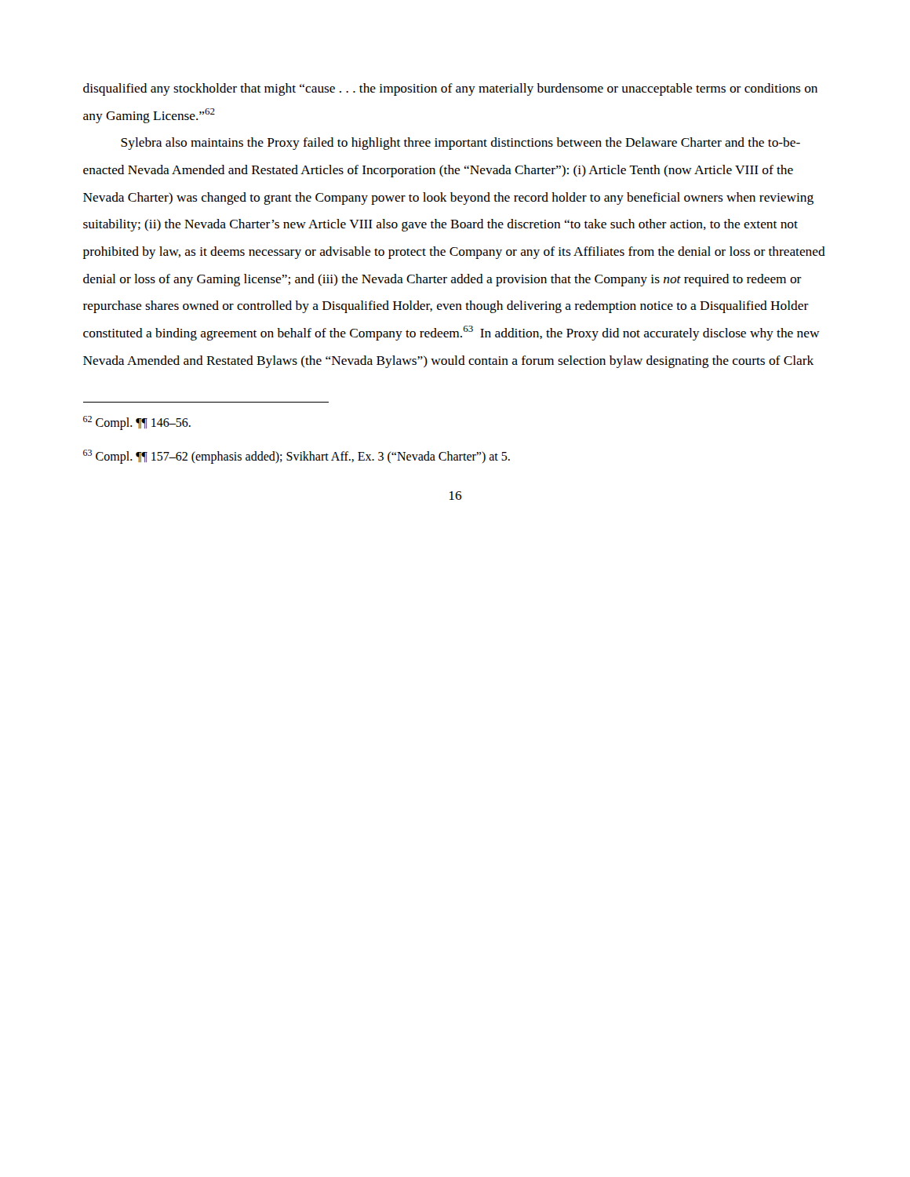disqualified any stockholder that might “cause . . . the imposition of any materially burdensome or unacceptable terms or conditions on any Gaming License.”62
Sylebra also maintains the Proxy failed to highlight three important distinctions between the Delaware Charter and the to-be-enacted Nevada Amended and Restated Articles of Incorporation (the “Nevada Charter”): (i) Article Tenth (now Article VIII of the Nevada Charter) was changed to grant the Company power to look beyond the record holder to any beneficial owners when reviewing suitability; (ii) the Nevada Charter’s new Article VIII also gave the Board the discretion “to take such other action, to the extent not prohibited by law, as it deems necessary or advisable to protect the Company or any of its Affiliates from the denial or loss or threatened denial or loss of any Gaming license”; and (iii) the Nevada Charter added a provision that the Company is not required to redeem or repurchase shares owned or controlled by a Disqualified Holder, even though delivering a redemption notice to a Disqualified Holder constituted a binding agreement on behalf of the Company to redeem.63 In addition, the Proxy did not accurately disclose why the new Nevada Amended and Restated Bylaws (the “Nevada Bylaws”) would contain a forum selection bylaw designating the courts of Clark
62 Compl. ¶¶ 146–56.
63 Compl. ¶¶ 157–62 (emphasis added); Svikhart Aff., Ex. 3 (“Nevada Charter”) at 5.
16